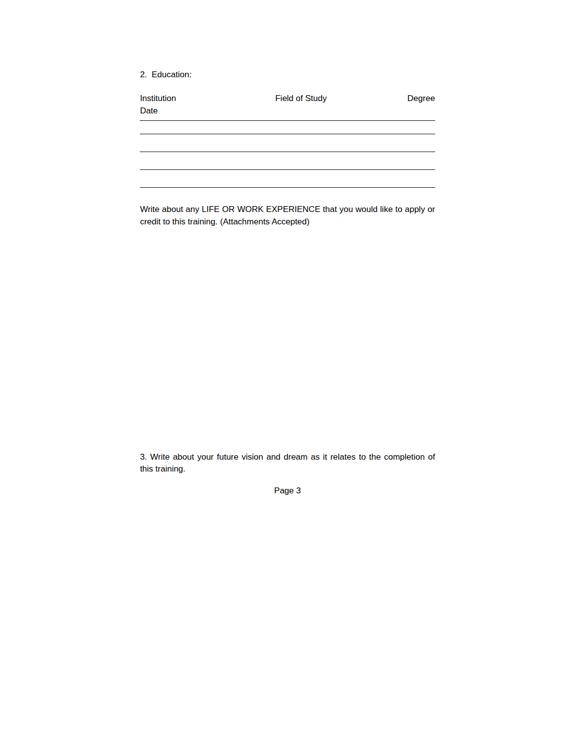2. Education:
Institution Field of Study Degree
Date
Write about any LIFE OR WORK EXPERIENCE that you would like to apply or credit to this training. (Attachments Accepted)
3. Write about your future vision and dream as it relates to the completion of this training.
Page 3